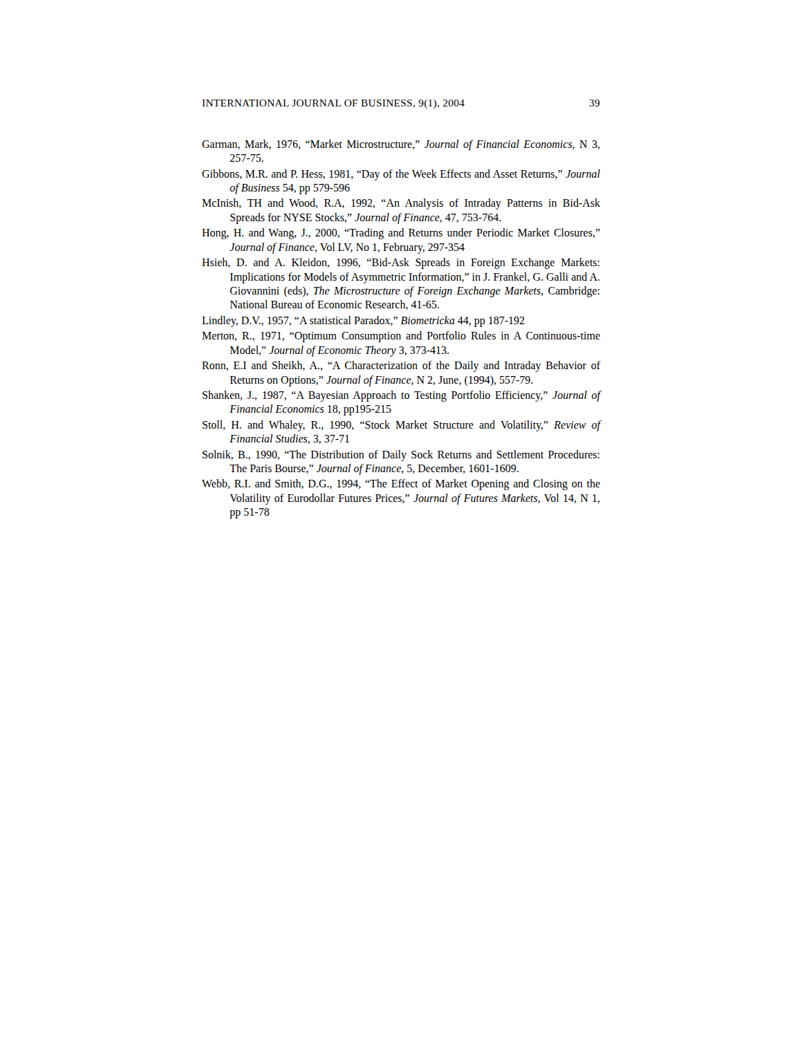International Journal of Business, 9(1), 2004 39
Garman, Mark, 1976, “Market Microstructure,” Journal of Financial Economics, N 3, 257-75.
Gibbons, M.R. and P. Hess, 1981, “Day of the Week Effects and Asset Returns,” Journal of Business 54, pp 579-596
McInish, TH and Wood, R.A, 1992, “An Analysis of Intraday Patterns in Bid-Ask Spreads for NYSE Stocks,” Journal of Finance, 47, 753-764.
Hong, H. and Wang, J., 2000, “Trading and Returns under Periodic Market Closures,” Journal of Finance, Vol LV, No 1, February, 297-354
Hsieh, D. and A. Kleidon, 1996, “Bid-Ask Spreads in Foreign Exchange Markets: Implications for Models of Asymmetric Information,” in J. Frankel, G. Galli and A. Giovannini (eds), The Microstructure of Foreign Exchange Markets, Cambridge: National Bureau of Economic Research, 41-65.
Lindley, D.V., 1957, “A statistical Paradox,” Biometricka 44, pp 187-192
Merton, R., 1971, “Optimum Consumption and Portfolio Rules in A Continuous-time Model,” Journal of Economic Theory 3, 373-413.
Ronn, E.I and Sheikh, A., “A Characterization of the Daily and Intraday Behavior of Returns on Options,” Journal of Finance, N 2, June, (1994), 557-79.
Shanken, J., 1987, “A Bayesian Approach to Testing Portfolio Efficiency,” Journal of Financial Economics 18, pp195-215
Stoll, H. and Whaley, R., 1990, “Stock Market Structure and Volatility,” Review of Financial Studies, 3, 37-71
Solnik, B., 1990, “The Distribution of Daily Sock Returns and Settlement Procedures: The Paris Bourse,” Journal of Finance, 5, December, 1601-1609.
Webb, R.I. and Smith, D.G., 1994, “The Effect of Market Opening and Closing on the Volatility of Eurodollar Futures Prices,” Journal of Futures Markets, Vol 14, N 1, pp 51-78